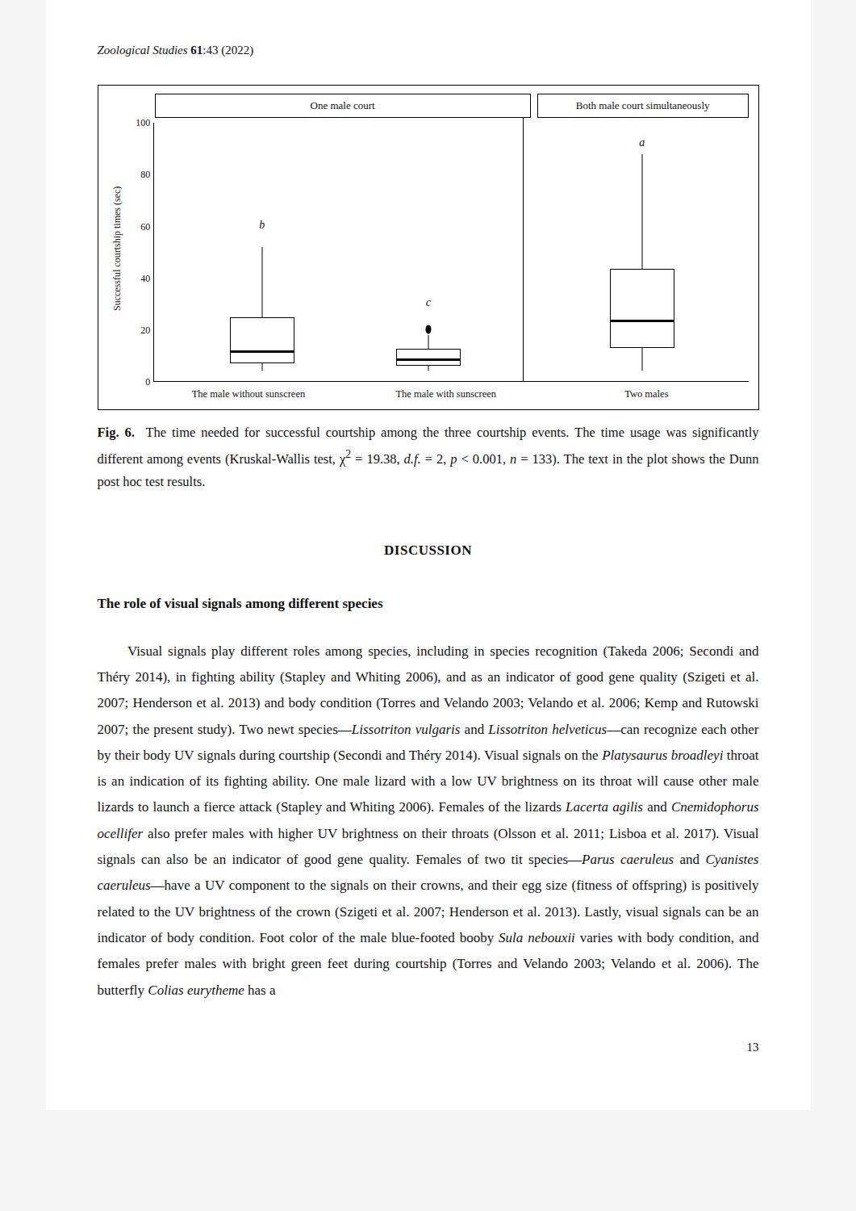Zoological Studies 61:43 (2022)
One male court
Both male court simultaneously
Successful courtship times (sec)
100 80 60 40 20 0
b
c
a
The male without sunscreen
The male with sunscreen
Two males
Fig. 6. The time needed for successful courtship among the three courtship events. The time usage was significantly different among events (Kruskal-Wallis test, χ2 = 19.38, d.f. = 2, p < 0.001, n = 133). The text in the plot shows the Dunn post hoc test results.
DISCUSSION
The role of visual signals among different species
Visual signals play different roles among species, including in species recognition (Takeda 2006; Secondi and Théry 2014), in fighting ability (Stapley and Whiting 2006), and as an indicator of good gene quality (Szigeti et al. 2007; Henderson et al. 2013) and body condition (Torres and Velando 2003; Velando et al. 2006; Kemp and Rutowski 2007; the present study). Two newt species—Lissotriton vulgaris and Lissotriton helveticus—can recognize each other by their body UV signals during courtship (Secondi and Théry 2014). Visual signals on the Platysaurus broadleyi throat is an indication of its fighting ability. One male lizard with a low UV brightness on its throat will cause other male lizards to launch a fierce attack (Stapley and Whiting 2006). Females of the lizards Lacerta agilis and Cnemidophorus ocellifer also prefer males with higher UV brightness on their throats (Olsson et al. 2011; Lisboa et al. 2017). Visual signals can also be an indicator of good gene quality. Females of two tit species—Parus caeruleus and Cyanistes caeruleus—have a UV component to the signals on their crowns, and their egg size (fitness of offspring) is positively related to the UV brightness of the crown (Szigeti et al. 2007; Henderson et al. 2013). Lastly, visual signals can be an indicator of body condition. Foot color of the male blue-footed booby Sula nebouxii varies with body condition, and females prefer males with bright green feet during courtship (Torres and Velando 2003; Velando et al. 2006). The butterfly Colias eurytheme has a
13